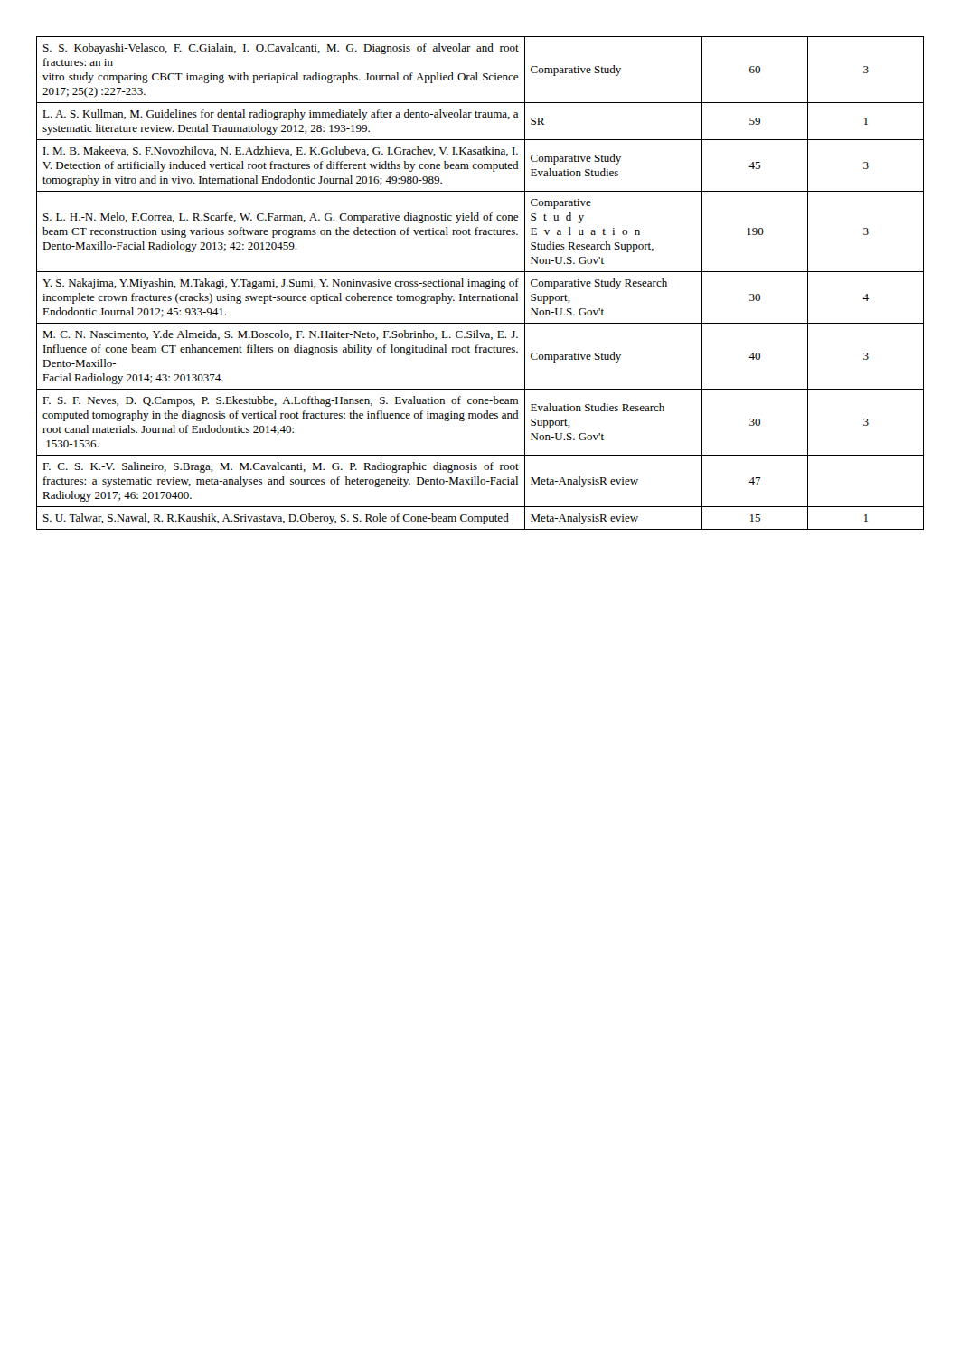| S. S. Kobayashi-Velasco, F. C.Gialain, I. O.Cavalcanti, M. G. Diagnosis of alveolar and root fractures: an in vitro study comparing CBCT imaging with periapical radiographs. Journal of Applied Oral Science 2017; 25(2) :227-233. | Comparative Study | 60 | 3 |
| L. A. S. Kullman, M. Guidelines for dental radiography immediately after a dento-alveolar trauma, a systematic literature review. Dental Traumatology 2012; 28: 193-199. | SR | 59 | 1 |
| I. M. B. Makeeva, S. F.Novozhilova, N. E.Adzhieva, E. K.Golubeva, G. I.Grachev, V. I.Kasatkina, I. V. Detection of artificially induced vertical root fractures of different widths by cone beam computed tomography in vitro and in vivo. International Endodontic Journal 2016; 49:980-989. | Comparative Study Evaluation Studies | 45 | 3 |
| S. L. H.-N. Melo, F.Correa, L. R.Scarfe, W. C.Farman, A. G. Comparative diagnostic yield of cone beam CT reconstruction using various software programs on the detection of vertical root fractures. Dento-Maxillo-Facial Radiology 2013; 42: 20120459. | Comparative S t u d y E v a l u a t i o n Studies Research Support, Non-U.S. Gov't | 190 | 3 |
| Y. S. Nakajima, Y.Miyashin, M.Takagi, Y.Tagami, J.Sumi, Y. Noninvasive cross-sectional imaging of incomplete crown fractures (cracks) using swept-source optical coherence tomography. International Endodontic Journal 2012; 45: 933-941. | Comparative Study Research Support, Non-U.S. Gov't | 30 | 4 |
| M. C. N. Nascimento, Y.de Almeida, S. M.Boscolo, F. N.Haiter-Neto, F.Sobrinho, L. C.Silva, E. J. Influence of cone beam CT enhancement filters on diagnosis ability of longitudinal root fractures. Dento-Maxillo- Facial Radiology 2014; 43: 20130374. | Comparative Study | 40 | 3 |
| F. S. F. Neves, D. Q.Campos, P. S.Ekestubbe, A.Lofthag-Hansen, S. Evaluation of cone-beam computed tomography in the diagnosis of vertical root fractures: the influence of imaging modes and root canal materials. Journal of Endodontics 2014;40: 1530-1536. | Evaluation Studies Research Support, Non-U.S. Gov't | 30 | 3 |
| F. C. S. K.-V. Salineiro, S.Braga, M. M.Cavalcanti, M. G. P. Radiographic diagnosis of root fractures: a systematic review, meta-analyses and sources of heterogeneity. Dento-Maxillo-Facial Radiology 2017; 46: 20170400. | Meta-AnalysisR eview | 47 | |
| S. U. Talwar, S.Nawal, R. R.Kaushik, A.Srivastava, D.Oberoy, S. S. Role of Cone-beam Computed | Meta-AnalysisR eview | 15 | 1 |